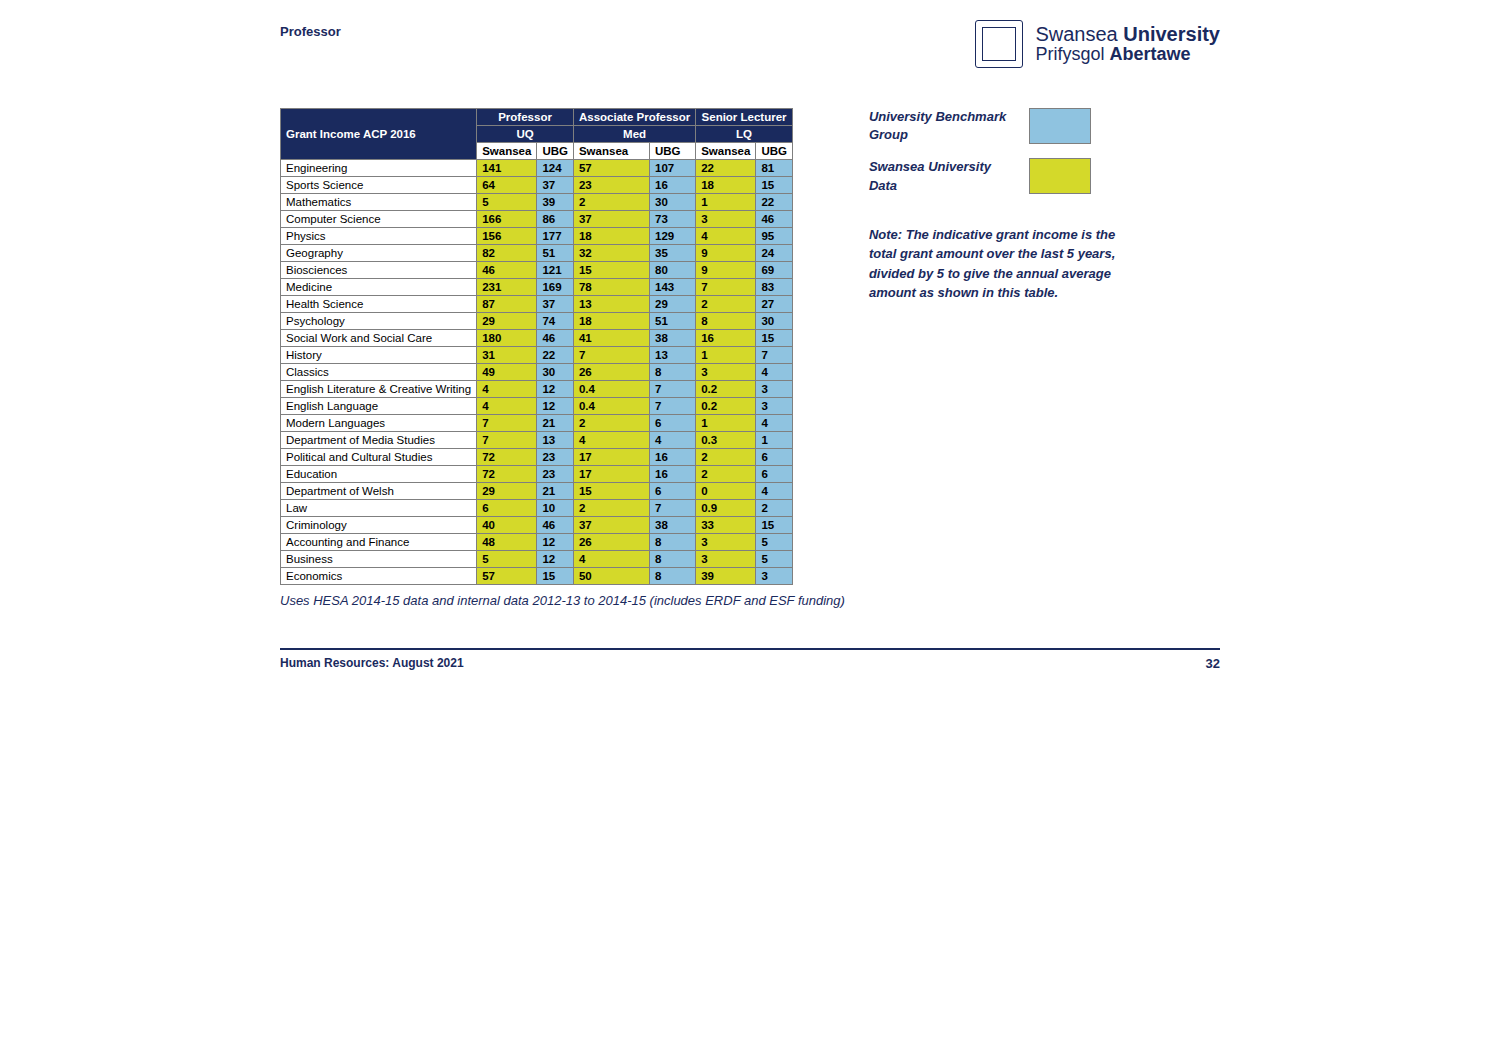Professor
Swansea University
Prifysgol Abertawe
| Grant Income ACP 2016 | Professor | Associate Professor | Senior Lecturer |
| --- | --- | --- | --- |
| UQ | Med | LQ |
| Swansea | UBG | Swansea | UBG | Swansea | UBG |
| Engineering | 141 | 124 | 57 | 107 | 22 | 81 |
| Sports Science | 64 | 37 | 23 | 16 | 18 | 15 |
| Mathematics | 5 | 39 | 2 | 30 | 1 | 22 |
| Computer Science | 166 | 86 | 37 | 73 | 3 | 46 |
| Physics | 156 | 177 | 18 | 129 | 4 | 95 |
| Geography | 82 | 51 | 32 | 35 | 9 | 24 |
| Biosciences | 46 | 121 | 15 | 80 | 9 | 69 |
| Medicine | 231 | 169 | 78 | 143 | 7 | 83 |
| Health Science | 87 | 37 | 13 | 29 | 2 | 27 |
| Psychology | 29 | 74 | 18 | 51 | 8 | 30 |
| Social Work and Social Care | 180 | 46 | 41 | 38 | 16 | 15 |
| History | 31 | 22 | 7 | 13 | 1 | 7 |
| Classics | 49 | 30 | 26 | 8 | 3 | 4 |
| English Literature & Creative Writing | 4 | 12 | 0.4 | 7 | 0.2 | 3 |
| English Language | 4 | 12 | 0.4 | 7 | 0.2 | 3 |
| Modern Languages | 7 | 21 | 2 | 6 | 1 | 4 |
| Department of Media Studies | 7 | 13 | 4 | 4 | 0.3 | 1 |
| Political and Cultural Studies | 72 | 23 | 17 | 16 | 2 | 6 |
| Education | 72 | 23 | 17 | 16 | 2 | 6 |
| Department of Welsh | 29 | 21 | 15 | 6 | 0 | 4 |
| Law | 6 | 10 | 2 | 7 | 0.9 | 2 |
| Criminology | 40 | 46 | 37 | 38 | 33 | 15 |
| Accounting and Finance | 48 | 12 | 26 | 8 | 3 | 5 |
| Business | 5 | 12 | 4 | 8 | 3 | 5 |
| Economics | 57 | 15 | 50 | 8 | 39 | 3 |
Uses HESA 2014-15 data and internal data 2012-13 to 2014-15 (includes ERDF and ESF funding)
University Benchmark Group
Swansea University Data
Note: The indicative grant income is the total grant amount over the last 5 years, divided by 5 to give the annual average amount as shown in this table.
Human Resources: August 2021
32